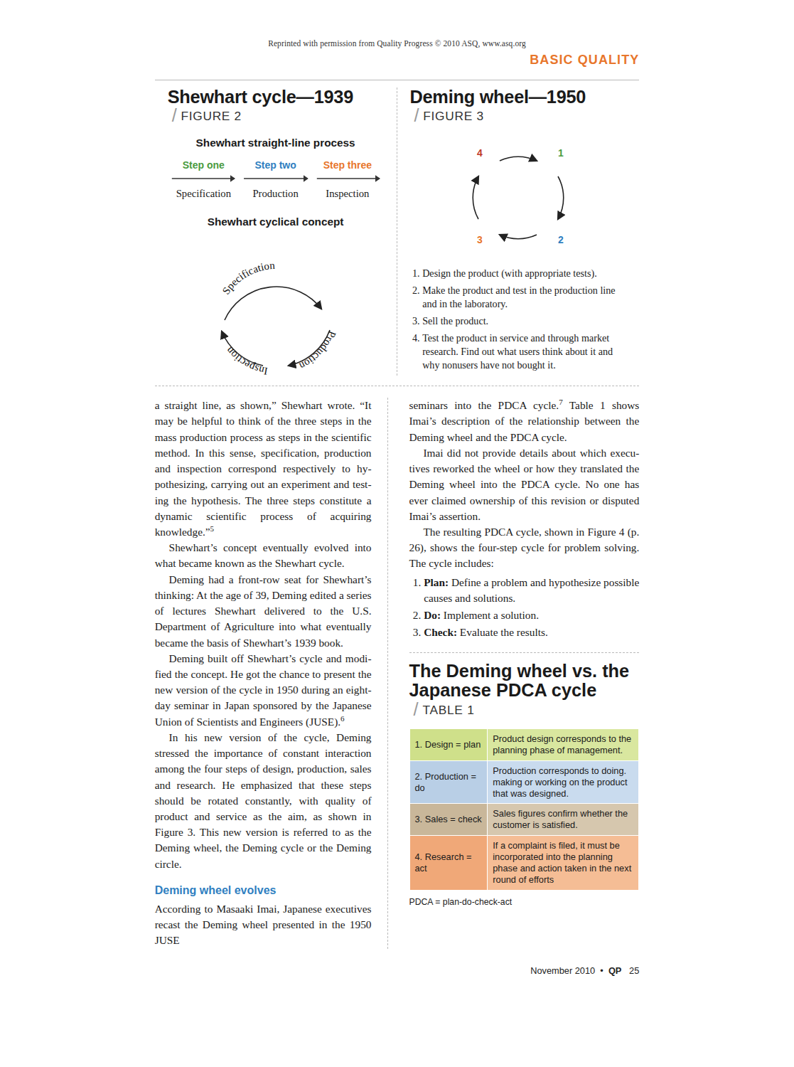Reprinted with permission from Quality Progress © 2010 ASQ, www.asq.org
BASIC QUALITY
Shewhart cycle—1939 /FIGURE 2
Shewhart straight-line process
Step one
Step two
Step three
Specification
Production
Inspection
Shewhart cyclical concept
Specification Production Inspection
Deming wheel—1950 /FIGURE 3
4 1 2 3
Design the product (with appropriate tests).
Make the product and test in the production line and in the laboratory.
Sell the product.
Test the product in service and through market research. Find out what users think about it and why nonusers have not bought it.
a straight line, as shown,” Shewhart wrote. “It may be helpful to think of the three steps in the mass production process as steps in the scientific method. In this sense, specification, production and inspection correspond respectively to hypothesizing, carrying out an experiment and testing the hypothesis. The three steps constitute a dynamic scientific process of acquiring knowledge.”5
Shewhart’s concept eventually evolved into what became known as the Shewhart cycle.
Deming had a front-row seat for Shewhart’s thinking: At the age of 39, Deming edited a series of lectures Shewhart delivered to the U.S. Department of Agriculture into what eventually became the basis of Shewhart’s 1939 book.
Deming built off Shewhart’s cycle and modified the concept. He got the chance to present the new version of the cycle in 1950 during an eight-day seminar in Japan sponsored by the Japanese Union of Scientists and Engineers (JUSE).6
In his new version of the cycle, Deming stressed the importance of constant interaction among the four steps of design, production, sales and research. He emphasized that these steps should be rotated constantly, with quality of product and service as the aim, as shown in Figure 3. This new version is referred to as the Deming wheel, the Deming cycle or the Deming circle.
Deming wheel evolves
According to Masaaki Imai, Japanese executives recast the Deming wheel presented in the 1950 JUSE
seminars into the PDCA cycle.7 Table 1 shows Imai’s description of the relationship between the Deming wheel and the PDCA cycle.
Imai did not provide details about which executives reworked the wheel or how they translated the Deming wheel into the PDCA cycle. No one has ever claimed ownership of this revision or disputed Imai’s assertion.
The resulting PDCA cycle, shown in Figure 4 (p. 26), shows the four-step cycle for problem solving. The cycle includes:
Plan: Define a problem and hypothesize possible causes and solutions.
Do: Implement a solution.
Check: Evaluate the results.
The Deming wheel vs. the
Japanese PDCA cycle /TABLE 1
| 1. Design = plan | Product design corresponds to the planning phase of management. |
| 2. Production = do | Production corresponds to doing. making or working on the product that was designed. |
| 3. Sales = check | Sales figures confirm whether the customer is satisfied. |
| 4. Research = act | If a complaint is filed, it must be incorporated into the planning phase and action taken in the next round of efforts |
PDCA = plan-do-check-act
November 2010 • QP 25